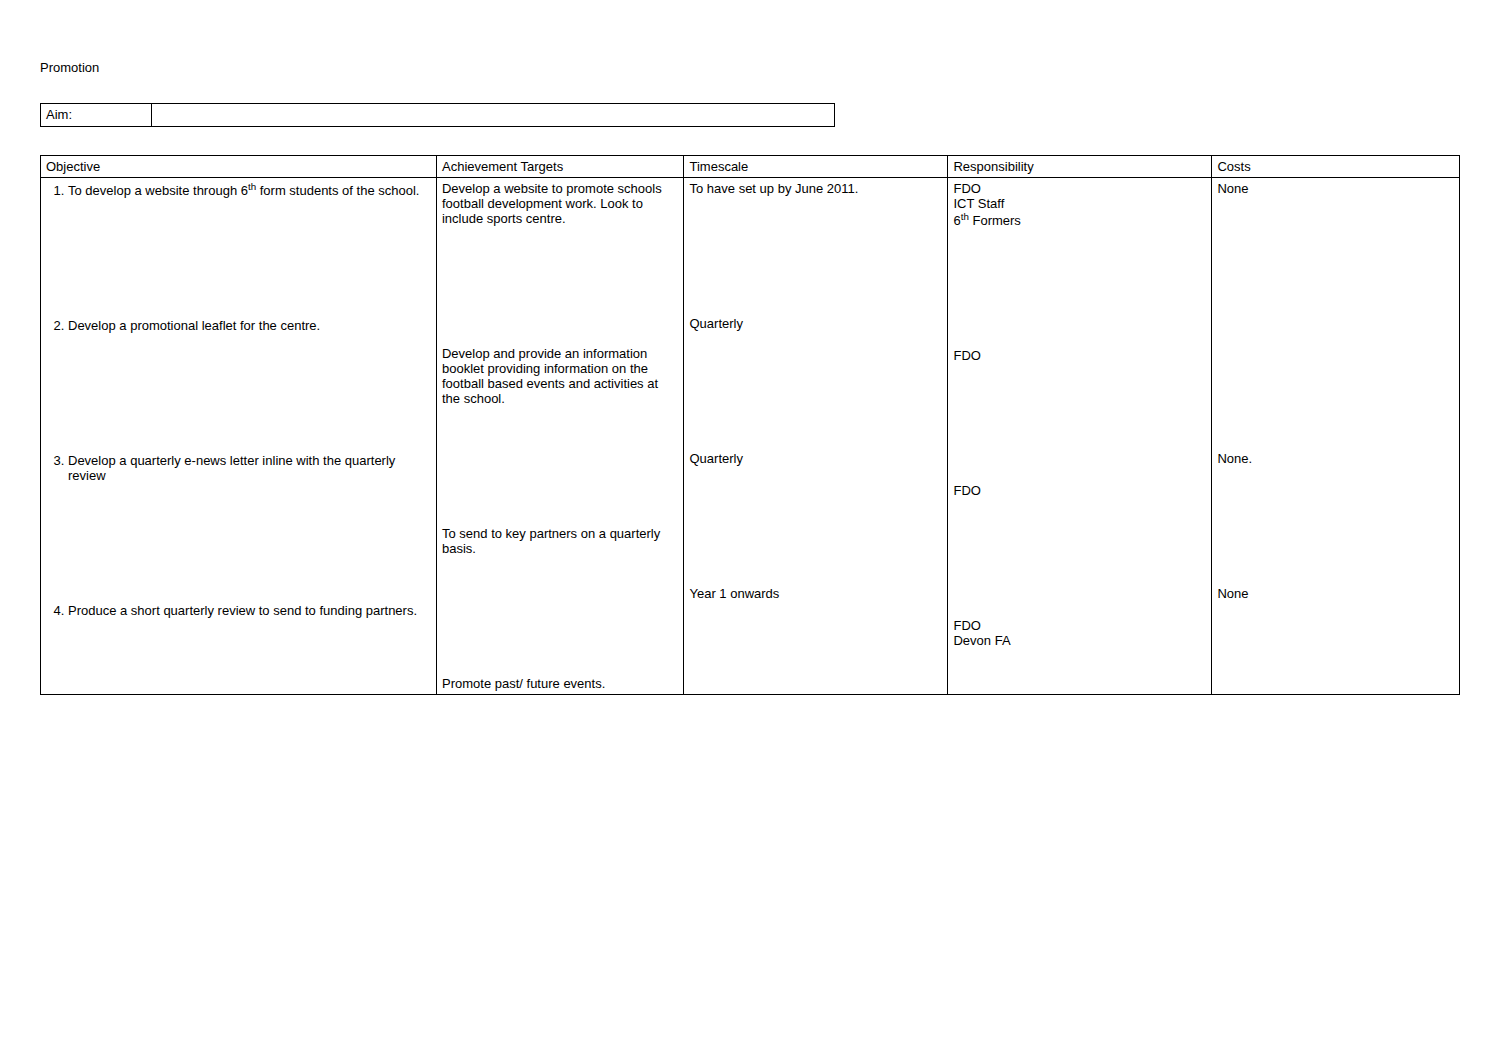Promotion
| Aim: | |
| Objective | Achievement Targets | Timescale | Responsibility | Costs |
| --- | --- | --- | --- | --- |
| To develop a website through 6 th form students of the school. Develop a promotional leaflet for the centre. Develop a quarterly e-news letter inline with the quarterly review Produce a short quarterly review to send to funding partners. | Develop a website to promote schools football development work. Look to include sports centre. Develop and provide an information booklet providing information on the football based events and activities at the school. To send to key partners on a quarterly basis. Promote past/ future events. | To have set up by June 2011. Quarterly Quarterly Year 1 onwards | FDO ICT Staff 6 th Formers FDO FDO FDO Devon FA | None None. None |